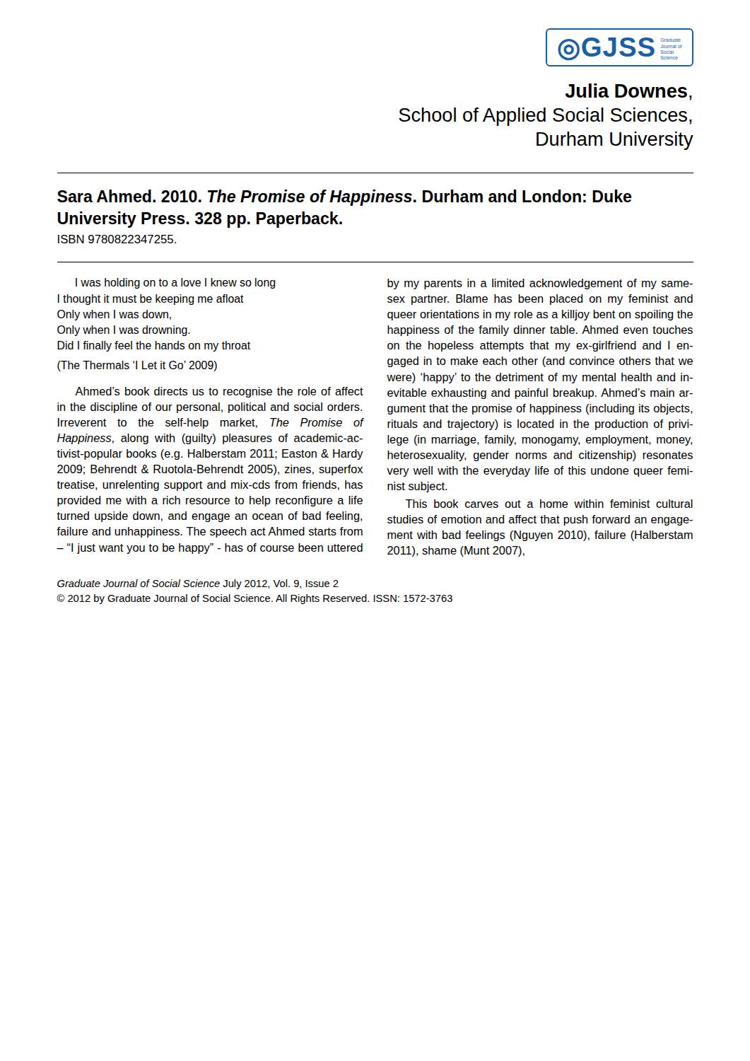◎GJSSGraduate
Journal of
Social
Science
Julia Downes,
School of Applied Social Sciences,
Durham University
Sara Ahmed. 2010. The Promise of Happiness. Durham and London: Duke University Press. 328 pp. Paperback.
ISBN 9780822347255.
I was holding on to a love I knew so long
I thought it must be keeping me afloat
Only when I was down,
Only when I was drowning.
Did I finally feel the hands on my throat
(The Thermals ‘I Let it Go’ 2009)
Ahmed’s book directs us to recognise the role of affect in the discipline of our personal, political and social orders. Irreverent to the self-help market, The Promise of Happiness, along with (guilty) pleasures of academic-activist-popular books (e.g. Halberstam 2011; Easton & Hardy 2009; Behrendt & Ruotola-Behrendt 2005), zines, superfox treatise, unrelenting support and mix-cds from friends, has provided me with a rich resource to help reconfigure a life turned upside down, and engage an ocean of bad feeling, failure and unhappiness. The speech act Ahmed starts from – “I just want you to be happy” - has of course been uttered by my parents in a limited acknowledgement of my same-sex partner. Blame has been placed on my feminist and queer orientations in my role as a killjoy bent on spoiling the happiness of the family dinner table. Ahmed even touches on the hopeless attempts that my ex-girlfriend and I engaged in to make each other (and convince others that we were) ‘happy’ to the detriment of my mental health and inevitable exhausting and painful breakup. Ahmed’s main argument that the promise of happiness (including its objects, rituals and trajectory) is located in the production of privilege (in marriage, family, monogamy, employment, money, heterosexuality, gender norms and citizenship) resonates very well with the everyday life of this undone queer feminist subject.
This book carves out a home within feminist cultural studies of emotion and affect that push forward an engagement with bad feelings (Nguyen 2010), failure (Halberstam 2011), shame (Munt 2007),
Graduate Journal of Social Science July 2012, Vol. 9, Issue 2
© 2012 by Graduate Journal of Social Science. All Rights Reserved. ISSN: 1572-3763